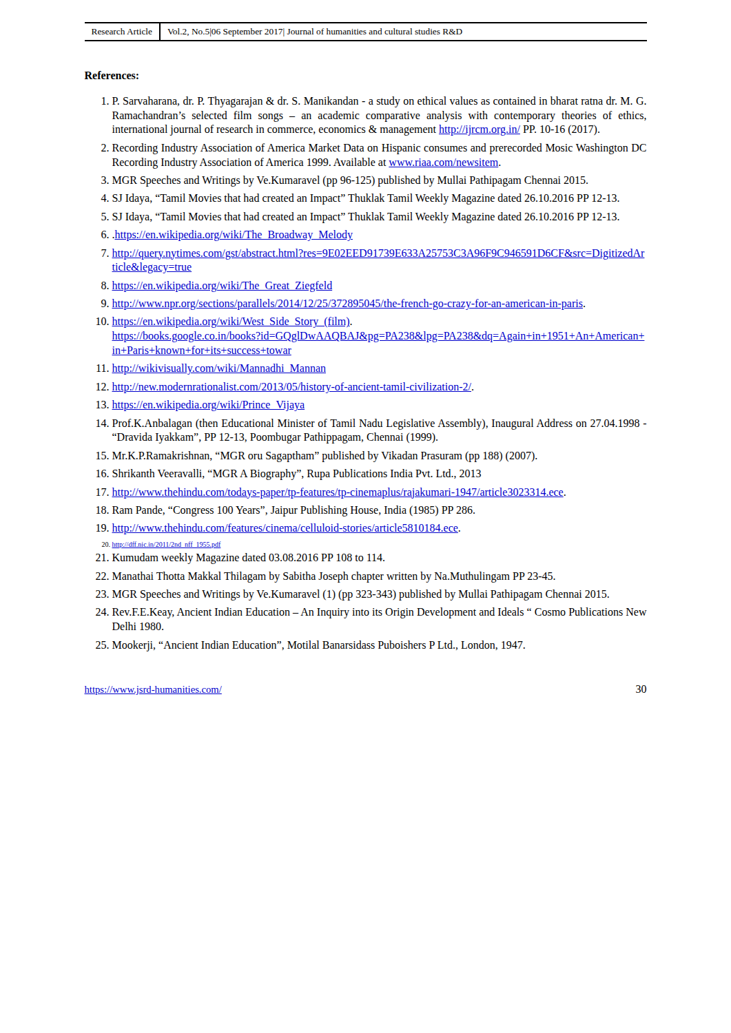Research Article
Vol.2, No.5|06 September 2017| Journal of humanities and cultural studies R&D
References:
P. Sarvaharana, dr. P. Thyagarajan & dr. S. Manikandan - a study on ethical values as contained in bharat ratna dr. M. G. Ramachandran’s selected film songs – an academic comparative analysis with contemporary theories of ethics, international journal of research in commerce, economics & management http://ijrcm.org.in/ PP. 10-16 (2017).
Recording Industry Association of America Market Data on Hispanic consumes and prerecorded Mosic Washington DC Recording Industry Association of America 1999. Available at www.riaa.com/newsitem.
MGR Speeches and Writings by Ve.Kumaravel (pp 96-125) published by Mullai Pathipagam Chennai 2015.
SJ Idaya, “Tamil Movies that had created an Impact” Thuklak Tamil Weekly Magazine dated 26.10.2016 PP 12-13.
SJ Idaya, “Tamil Movies that had created an Impact” Thuklak Tamil Weekly Magazine dated 26.10.2016 PP 12-13.
.https://en.wikipedia.org/wiki/The_Broadway_Melody
http://query.nytimes.com/gst/abstract.html?res=9E02EED91739E633A25753C3A96F9C946591D6CF&src=DigitizedArticle&legacy=true
https://en.wikipedia.org/wiki/The_Great_Ziegfeld
http://www.npr.org/sections/parallels/2014/12/25/372895045/the-french-go-crazy-for-an-american-in-paris.
https://en.wikipedia.org/wiki/West_Side_Story_(film).
https://books.google.co.in/books?id=GQglDwAAQBAJ&pg=PA238&lpg=PA238&dq=Again+in+1951+An+American+in+Paris+known+for+its+success+towar
http://wikivisually.com/wiki/Mannadhi_Mannan
http://new.modernrationalist.com/2013/05/history-of-ancient-tamil-civilization-2/.
https://en.wikipedia.org/wiki/Prince_Vijaya
Prof.K.Anbalagan (then Educational Minister of Tamil Nadu Legislative Assembly), Inaugural Address on 27.04.1998 - “Dravida Iyakkam”, PP 12-13, Poombugar Pathippagam, Chennai (1999).
Mr.K.P.Ramakrishnan, “MGR oru Sagaptham” published by Vikadan Prasuram (pp 188) (2007).
Shrikanth Veeravalli, “MGR A Biography”, Rupa Publications India Pvt. Ltd., 2013
http://www.thehindu.com/todays-paper/tp-features/tp-cinemaplus/rajakumari-1947/article3023314.ece.
Ram Pande, “Congress 100 Years”, Jaipur Publishing House, India (1985) PP 286.
http://www.thehindu.com/features/cinema/celluloid-stories/article5810184.ece.
http://dff.nic.in/2011/2nd_nff_1955.pdf
Kumudam weekly Magazine dated 03.08.2016 PP 108 to 114.
Manathai Thotta Makkal Thilagam by Sabitha Joseph chapter written by Na.Muthulingam PP 23-45.
MGR Speeches and Writings by Ve.Kumaravel (1) (pp 323-343) published by Mullai Pathipagam Chennai 2015.
Rev.F.E.Keay, Ancient Indian Education – An Inquiry into its Origin Development and Ideals “ Cosmo Publications New Delhi 1980.
Mookerji, “Ancient Indian Education”, Motilal Banarsidass Puboishers P Ltd., London, 1947.
https://www.jsrd-humanities.com/
30